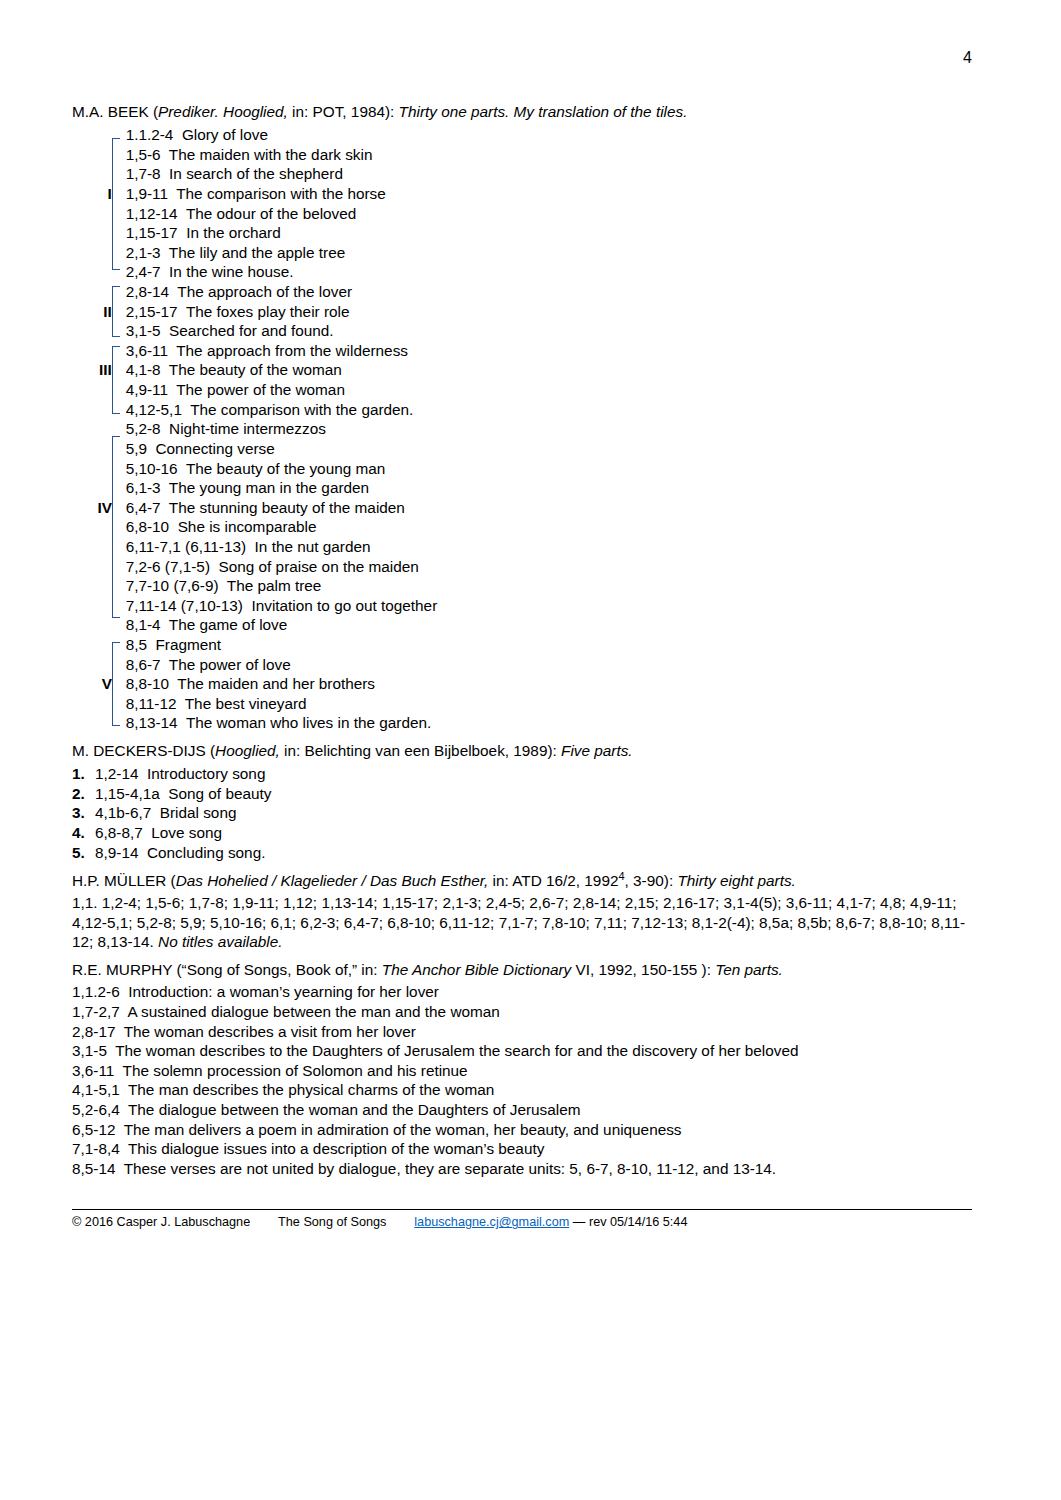4
M.A. BEEK (Prediker. Hooglied, in: POT, 1984): Thirty one parts. My translation of the tiles.
| | | 1.1.2-4 Glory of love |
| | 1,5-6 The maiden with the dark skin |
| | 1,7-8 In search of the shepherd |
| I | 1,9-11 The comparison with the horse |
| | 1,12-14 The odour of the beloved |
| | 1,15-17 In the orchard |
| | 2,1-3 The lily and the apple tree |
| | 2,4-7 In the wine house. |
| | | 2,8-14 The approach of the lover |
| II | 2,15-17 The foxes play their role |
| | 3,1-5 Searched for and found. |
| | | 3,6-11 The approach from the wilderness |
| III | 4,1-8 The beauty of the woman |
| | 4,9-11 The power of the woman |
| | 4,12-5,1 The comparison with the garden. |
| | | 5,2-8 Night-time intermezzos |
| | 5,9 Connecting verse |
| | 5,10-16 The beauty of the young man |
| | 6,1-3 The young man in the garden |
| IV | 6,4-7 The stunning beauty of the maiden |
| | 6,8-10 She is incomparable |
| | 6,11-7,1 (6,11-13) In the nut garden |
| | 7,2-6 (7,1-5) Song of praise on the maiden |
| | 7,7-10 (7,6-9) The palm tree |
| | 7,11-14 (7,10-13) Invitation to go out together |
| | 8,1-4 The game of love |
| | | 8,5 Fragment |
| | 8,6-7 The power of love |
| V | 8,8-10 The maiden and her brothers |
| | 8,11-12 The best vineyard |
| | 8,13-14 The woman who lives in the garden. |
M. DECKERS-DIJS (Hooglied, in: Belichting van een Bijbelboek, 1989): Five parts.
1. 1,2-14 Introductory song
2. 1,15-4,1a Song of beauty
3. 4,1b-6,7 Bridal song
4. 6,8-8,7 Love song
5. 8,9-14 Concluding song.
H.P. MÜLLER (Das Hohelied / Klagelieder / Das Buch Esther, in: ATD 16/2, 19924, 3-90): Thirty eight parts.
1,1. 1,2-4; 1,5-6; 1,7-8; 1,9-11; 1,12; 1,13-14; 1,15-17; 2,1-3; 2,4-5; 2,6-7; 2,8-14; 2,15; 2,16-17; 3,1-4(5); 3,6-11; 4,1-7; 4,8; 4,9-11; 4,12-5,1; 5,2-8; 5,9; 5,10-16; 6,1; 6,2-3; 6,4-7; 6,8-10; 6,11-12; 7,1-7; 7,8-10; 7,11; 7,12-13; 8,1-2(-4); 8,5a; 8,5b; 8,6-7; 8,8-10; 8,11-12; 8,13-14. No titles available.
R.E. MURPHY (“Song of Songs, Book of,” in: The Anchor Bible Dictionary VI, 1992, 150-155 ): Ten parts.
1,1.2-6 Introduction: a woman’s yearning for her lover
1,7-2,7 A sustained dialogue between the man and the woman
2,8-17 The woman describes a visit from her lover
3,1-5 The woman describes to the Daughters of Jerusalem the search for and the discovery of her beloved
3,6-11 The solemn procession of Solomon and his retinue
4,1-5,1 The man describes the physical charms of the woman
5,2-6,4 The dialogue between the woman and the Daughters of Jerusalem
6,5-12 The man delivers a poem in admiration of the woman, her beauty, and uniqueness
7,1-8,4 This dialogue issues into a description of the woman’s beauty
8,5-14 These verses are not united by dialogue, they are separate units: 5, 6-7, 8-10, 11-12, and 13-14.
© 2016 Casper J. Labuschagne The Song of Songs labuschagne.cj@gmail.com — rev 05/14/16 5:44